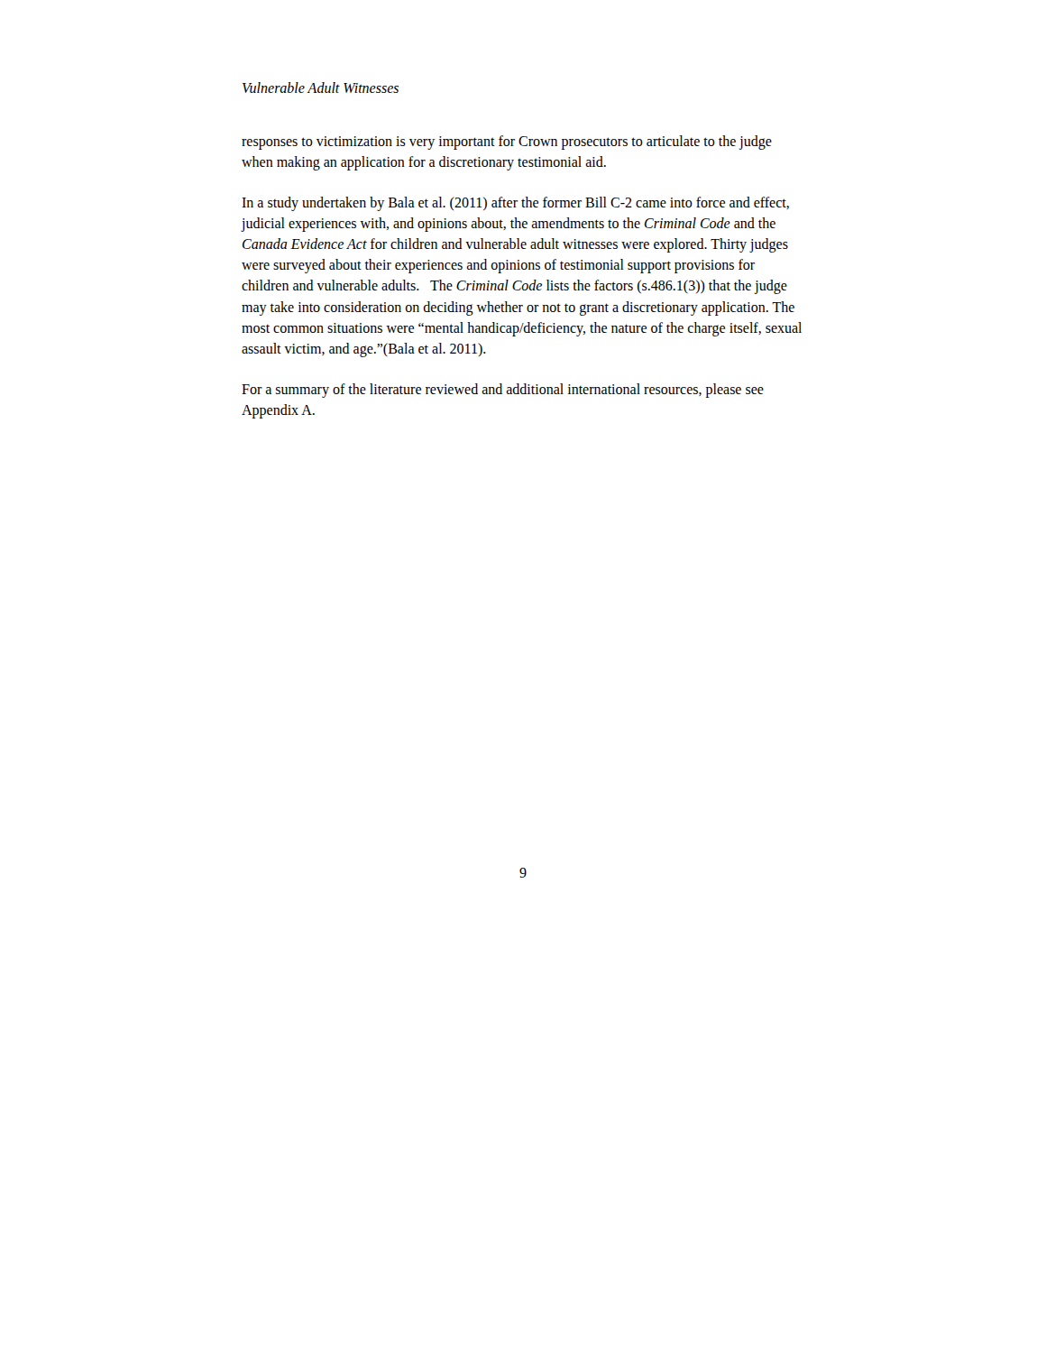Vulnerable Adult Witnesses
responses to victimization is very important for Crown prosecutors to articulate to the judge when making an application for a discretionary testimonial aid.
In a study undertaken by Bala et al. (2011) after the former Bill C-2 came into force and effect, judicial experiences with, and opinions about, the amendments to the Criminal Code and the Canada Evidence Act for children and vulnerable adult witnesses were explored. Thirty judges were surveyed about their experiences and opinions of testimonial support provisions for children and vulnerable adults. The Criminal Code lists the factors (s.486.1(3)) that the judge may take into consideration on deciding whether or not to grant a discretionary application. The most common situations were “mental handicap/deficiency, the nature of the charge itself, sexual assault victim, and age.”(Bala et al. 2011).
For a summary of the literature reviewed and additional international resources, please see Appendix A.
9